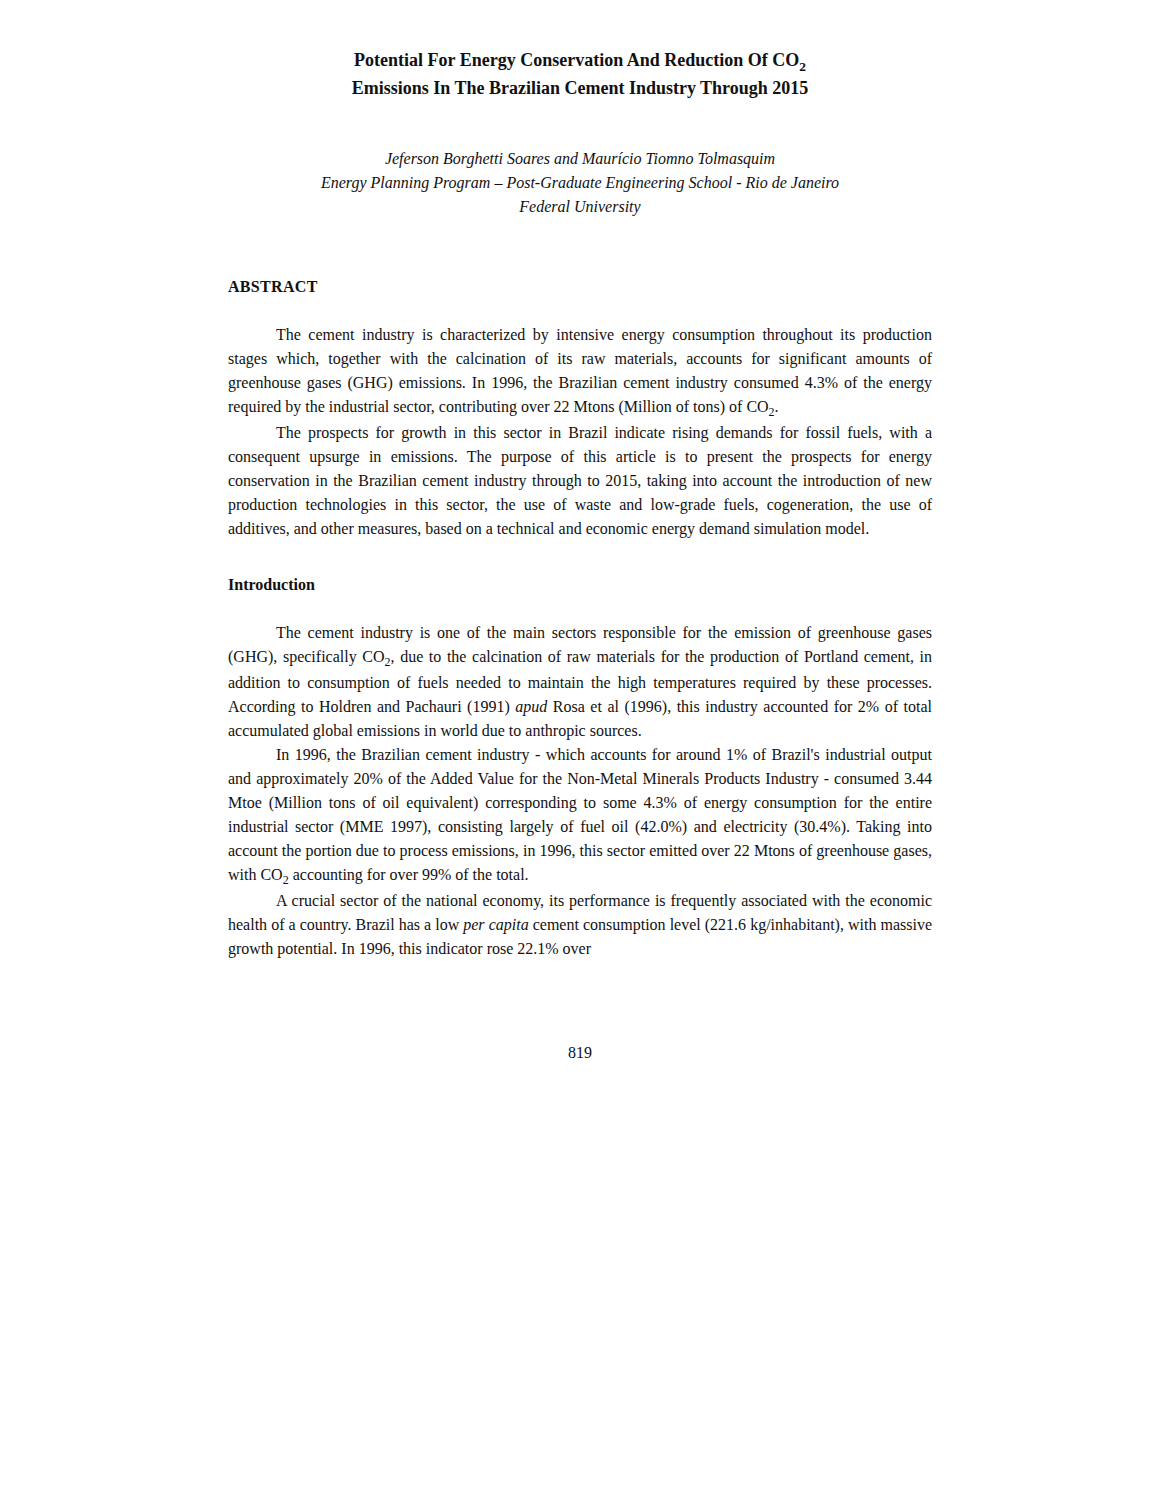Potential For Energy Conservation And Reduction Of CO2
Emissions In The Brazilian Cement Industry Through 2015
Jeferson Borghetti Soares and Maurício Tiomno Tolmasquim
Energy Planning Program – Post-Graduate Engineering School - Rio de Janeiro
Federal University
ABSTRACT
The cement industry is characterized by intensive energy consumption throughout its production stages which, together with the calcination of its raw materials, accounts for significant amounts of greenhouse gases (GHG) emissions. In 1996, the Brazilian cement industry consumed 4.3% of the energy required by the industrial sector, contributing over 22 Mtons (Million of tons) of CO2.
The prospects for growth in this sector in Brazil indicate rising demands for fossil fuels, with a consequent upsurge in emissions. The purpose of this article is to present the prospects for energy conservation in the Brazilian cement industry through to 2015, taking into account the introduction of new production technologies in this sector, the use of waste and low-grade fuels, cogeneration, the use of additives, and other measures, based on a technical and economic energy demand simulation model.
Introduction
The cement industry is one of the main sectors responsible for the emission of greenhouse gases (GHG), specifically CO2, due to the calcination of raw materials for the production of Portland cement, in addition to consumption of fuels needed to maintain the high temperatures required by these processes. According to Holdren and Pachauri (1991) apud Rosa et al (1996), this industry accounted for 2% of total accumulated global emissions in world due to anthropic sources.
In 1996, the Brazilian cement industry - which accounts for around 1% of Brazil's industrial output and approximately 20% of the Added Value for the Non-Metal Minerals Products Industry - consumed 3.44 Mtoe (Million tons of oil equivalent) corresponding to some 4.3% of energy consumption for the entire industrial sector (MME 1997), consisting largely of fuel oil (42.0%) and electricity (30.4%). Taking into account the portion due to process emissions, in 1996, this sector emitted over 22 Mtons of greenhouse gases, with CO2 accounting for over 99% of the total.
A crucial sector of the national economy, its performance is frequently associated with the economic health of a country. Brazil has a low per capita cement consumption level (221.6 kg/inhabitant), with massive growth potential. In 1996, this indicator rose 22.1% over
819